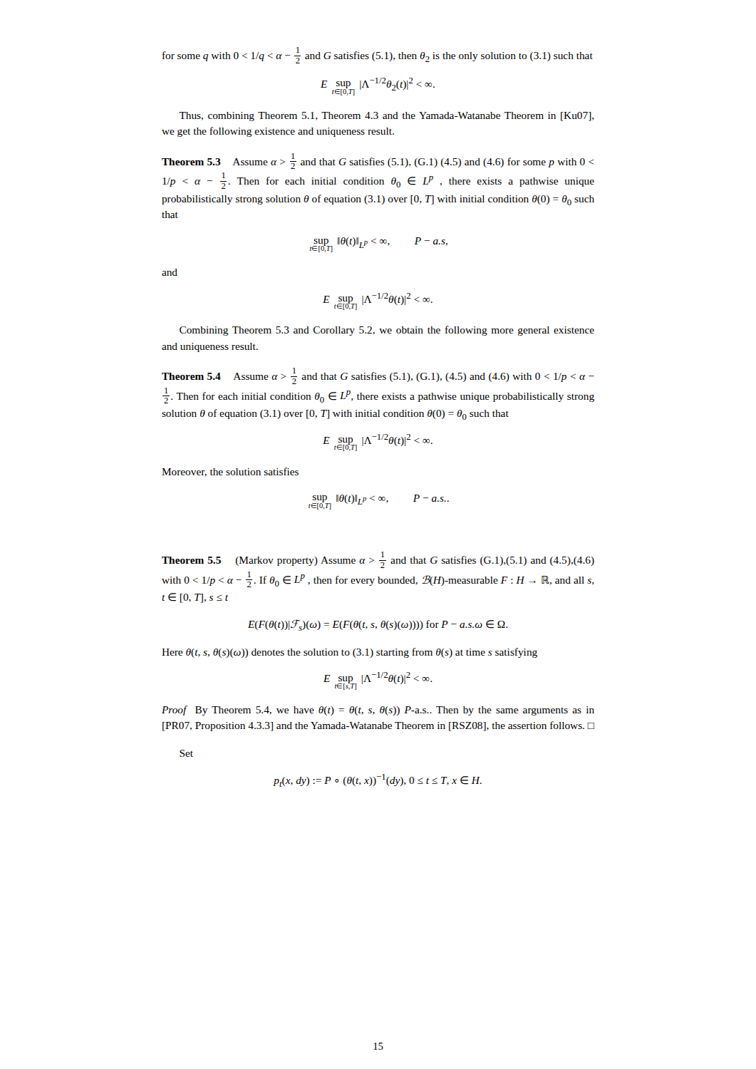for some q with 0 < 1/q < α − 12 and G satisfies (5.1), then θ2 is the only solution to (3.1) such that
E sup t∈[0,T] |Λ−1/2θ2(t)|2 < ∞.
Thus, combining Theorem 5.1, Theorem 4.3 and the Yamada-Watanabe Theorem in [Ku07], we get the following existence and uniqueness result.
Theorem 5.3 Assume α > 12 and that G satisfies (5.1), (G.1) (4.5) and (4.6) for some p with 0 < 1/p < α − 12. Then for each initial condition θ0 ∈ Lp , there exists a pathwise unique probabilistically strong solution θ of equation (3.1) over [0, T] with initial condition θ(0) = θ0 such that
sup t∈[0,T] ‖θ(t)‖Lp < ∞, P − a.s,
and
E sup t∈[0,T] |Λ−1/2θ(t)|2 < ∞.
Combining Theorem 5.3 and Corollary 5.2, we obtain the following more general existence and uniqueness result.
Theorem 5.4 Assume α > 12 and that G satisfies (5.1), (G.1), (4.5) and (4.6) with 0 < 1/p < α − 12. Then for each initial condition θ0 ∈ Lp, there exists a pathwise unique probabilistically strong solution θ of equation (3.1) over [0, T] with initial condition θ(0) = θ0 such that
E sup t∈[0,T] |Λ−1/2θ(t)|2 < ∞.
Moreover, the solution satisfies
sup t∈[0,T] ‖θ(t)‖Lp < ∞, P − a.s..
Theorem 5.5 (Markov property) Assume α > 12 and that G satisfies (G.1),(5.1) and (4.5),(4.6) with 0 < 1/p < α − 12. If θ0 ∈ Lp , then for every bounded, ℬ(H)-measurable F : H → ℝ, and all s, t ∈ [0, T], s ≤ t
E(F(θ(t))|ℱs)(ω) = E(F(θ(t, s, θ(s)(ω)))) for P − a.s.ω ∈ Ω.
Here θ(t, s, θ(s)(ω)) denotes the solution to (3.1) starting from θ(s) at time s satisfying
E sup t∈[s,T] |Λ−1/2θ(t)|2 < ∞.
Proof By Theorem 5.4, we have θ(t) = θ(t, s, θ(s)) P-a.s.. Then by the same arguments as in [PR07, Proposition 4.3.3] and the Yamada-Watanabe Theorem in [RSZ08], the assertion follows.□
Set
pt(x, dy) := P ∘ (θ(t, x))−1(dy), 0 ≤ t ≤ T, x ∈ H.
15